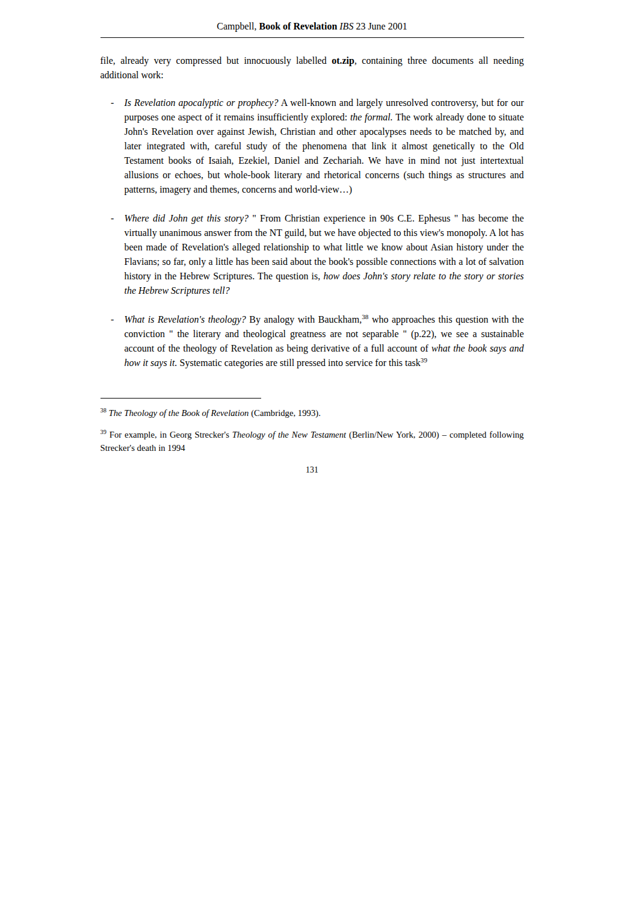Campbell, Book of Revelation IBS 23 June 2001
file, already very compressed but innocuously labelled ot.zip, containing three documents all needing additional work:
Is Revelation apocalyptic or prophecy? A well-known and largely unresolved controversy, but for our purposes one aspect of it remains insufficiently explored: the formal. The work already done to situate John's Revelation over against Jewish, Christian and other apocalypses needs to be matched by, and later integrated with, careful study of the phenomena that link it almost genetically to the Old Testament books of Isaiah, Ezekiel, Daniel and Zechariah. We have in mind not just intertextual allusions or echoes, but whole-book literary and rhetorical concerns (such things as structures and patterns, imagery and themes, concerns and world-view…)
Where did John get this story? " From Christian experience in 90s C.E. Ephesus " has become the virtually unanimous answer from the NT guild, but we have objected to this view's monopoly. A lot has been made of Revelation's alleged relationship to what little we know about Asian history under the Flavians; so far, only a little has been said about the book's possible connections with a lot of salvation history in the Hebrew Scriptures. The question is, how does John's story relate to the story or stories the Hebrew Scriptures tell?
What is Revelation's theology? By analogy with Bauckham,38 who approaches this question with the conviction " the literary and theological greatness are not separable " (p.22), we see a sustainable account of the theology of Revelation as being derivative of a full account of what the book says and how it says it. Systematic categories are still pressed into service for this task39
38 The Theology of the Book of Revelation (Cambridge, 1993).
39 For example, in Georg Strecker's Theology of the New Testament (Berlin/New York, 2000) – completed following Strecker's death in 1994
131